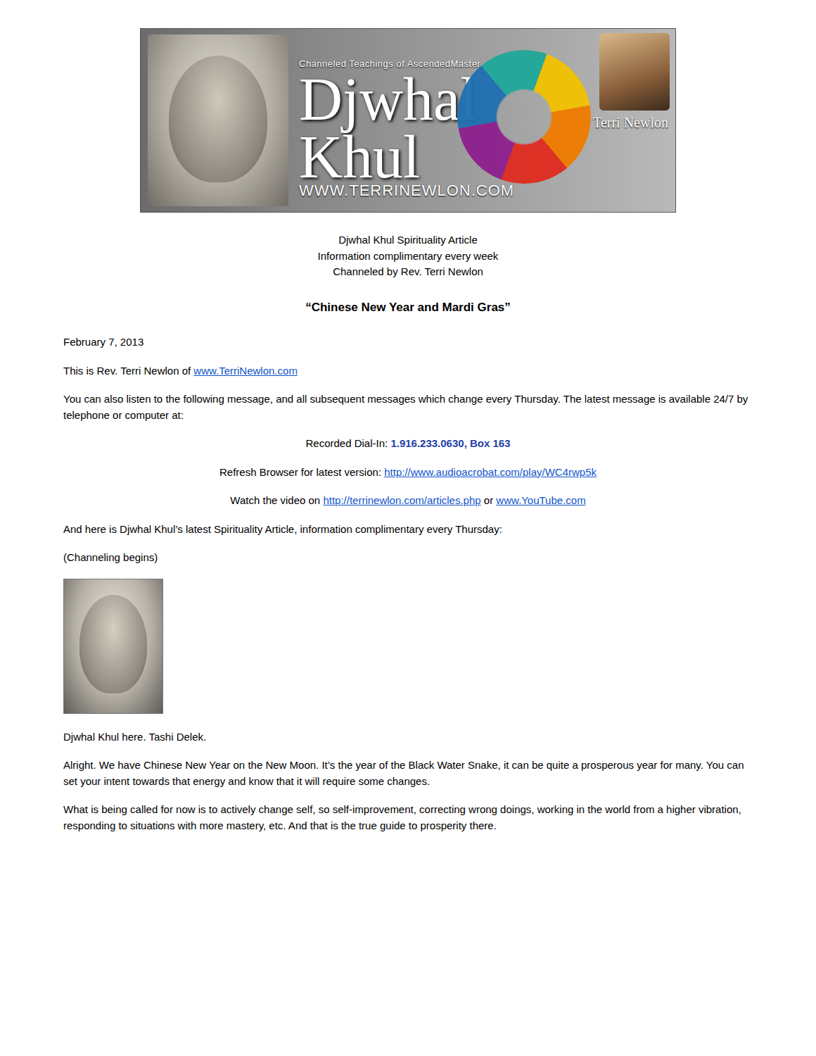Channeled Teachings of AscendedMaster
Djwhal
Khul
WWW.TERRINEWLON.COM
Terri Newlon
Djwhal Khul Spirituality Article
Information complimentary every week
Channeled by Rev. Terri Newlon
“Chinese New Year and Mardi Gras”
February 7, 2013
This is Rev. Terri Newlon of www.TerriNewlon.com
You can also listen to the following message, and all subsequent messages which change every Thursday. The latest message is available 24/7 by telephone or computer at:
Recorded Dial-In: 1.916.233.0630, Box 163
Refresh Browser for latest version: http://www.audioacrobat.com/play/WC4rwp5k
Watch the video on http://terrinewlon.com/articles.php or www.YouTube.com
And here is Djwhal Khul’s latest Spirituality Article, information complimentary every Thursday:
(Channeling begins)
Djwhal Khul here. Tashi Delek.
Alright. We have Chinese New Year on the New Moon. It’s the year of the Black Water Snake, it can be quite a prosperous year for many. You can set your intent towards that energy and know that it will require some changes.
What is being called for now is to actively change self, so self-improvement, correcting wrong doings, working in the world from a higher vibration, responding to situations with more mastery, etc. And that is the true guide to prosperity there.